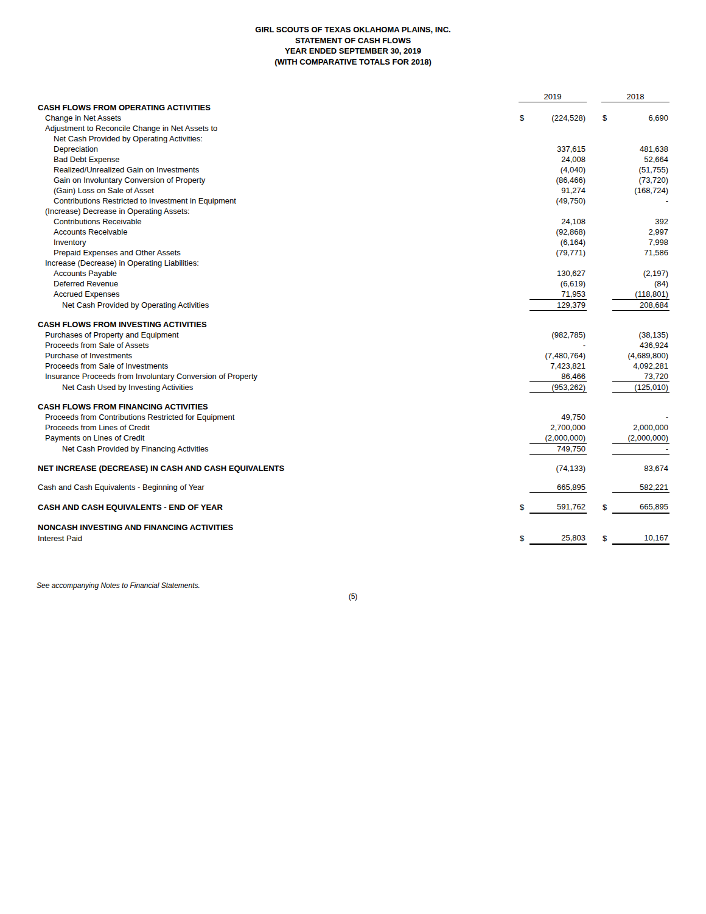GIRL SCOUTS OF TEXAS OKLAHOMA PLAINS, INC.
STATEMENT OF CASH FLOWS
YEAR ENDED SEPTEMBER 30, 2019
(WITH COMPARATIVE TOTALS FOR 2018)
| | | 2019 | | 2018 |
| CASH FLOWS FROM OPERATING ACTIVITIES | | | | | | |
| Change in Net Assets | | $ | (224,528) | | $ | 6,690 |
| Adjustment to Reconcile Change in Net Assets to | | | | | | |
| Net Cash Provided by Operating Activities: | | | | | | |
| Depreciation | | | 337,615 | | | 481,638 |
| Bad Debt Expense | | | 24,008 | | | 52,664 |
| Realized/Unrealized Gain on Investments | | | (4,040) | | | (51,755) |
| Gain on Involuntary Conversion of Property | | | (86,466) | | | (73,720) |
| (Gain) Loss on Sale of Asset | | | 91,274 | | | (168,724) |
| Contributions Restricted to Investment in Equipment | | | (49,750) | | | - |
| (Increase) Decrease in Operating Assets: | | | | | | |
| Contributions Receivable | | | 24,108 | | | 392 |
| Accounts Receivable | | | (92,868) | | | 2,997 |
| Inventory | | | (6,164) | | | 7,998 |
| Prepaid Expenses and Other Assets | | | (79,771) | | | 71,586 |
| Increase (Decrease) in Operating Liabilities: | | | | | | |
| Accounts Payable | | | 130,627 | | | (2,197) |
| Deferred Revenue | | | (6,619) | | | (84) |
| Accrued Expenses | | | 71,953 | | | (118,801) |
| Net Cash Provided by Operating Activities | | | 129,379 | | | 208,684 |
| CASH FLOWS FROM INVESTING ACTIVITIES | | | | | | |
| Purchases of Property and Equipment | | | (982,785) | | | (38,135) |
| Proceeds from Sale of Assets | | | - | | | 436,924 |
| Purchase of Investments | | | (7,480,764) | | | (4,689,800) |
| Proceeds from Sale of Investments | | | 7,423,821 | | | 4,092,281 |
| Insurance Proceeds from Involuntary Conversion of Property | | | 86,466 | | | 73,720 |
| Net Cash Used by Investing Activities | | | (953,262) | | | (125,010) |
| CASH FLOWS FROM FINANCING ACTIVITIES | | | | | | |
| Proceeds from Contributions Restricted for Equipment | | | 49,750 | | | - |
| Proceeds from Lines of Credit | | | 2,700,000 | | | 2,000,000 |
| Payments on Lines of Credit | | | (2,000,000) | | | (2,000,000) |
| Net Cash Provided by Financing Activities | | | 749,750 | | | - |
| NET INCREASE (DECREASE) IN CASH AND CASH EQUIVALENTS | | | (74,133) | | | 83,674 |
| Cash and Cash Equivalents - Beginning of Year | | | 665,895 | | | 582,221 |
| CASH AND CASH EQUIVALENTS - END OF YEAR | | $ | 591,762 | | $ | 665,895 |
| NONCASH INVESTING AND FINANCING ACTIVITIES | | | | | | |
| Interest Paid | | $ | 25,803 | | $ | 10,167 |
See accompanying Notes to Financial Statements.
(5)